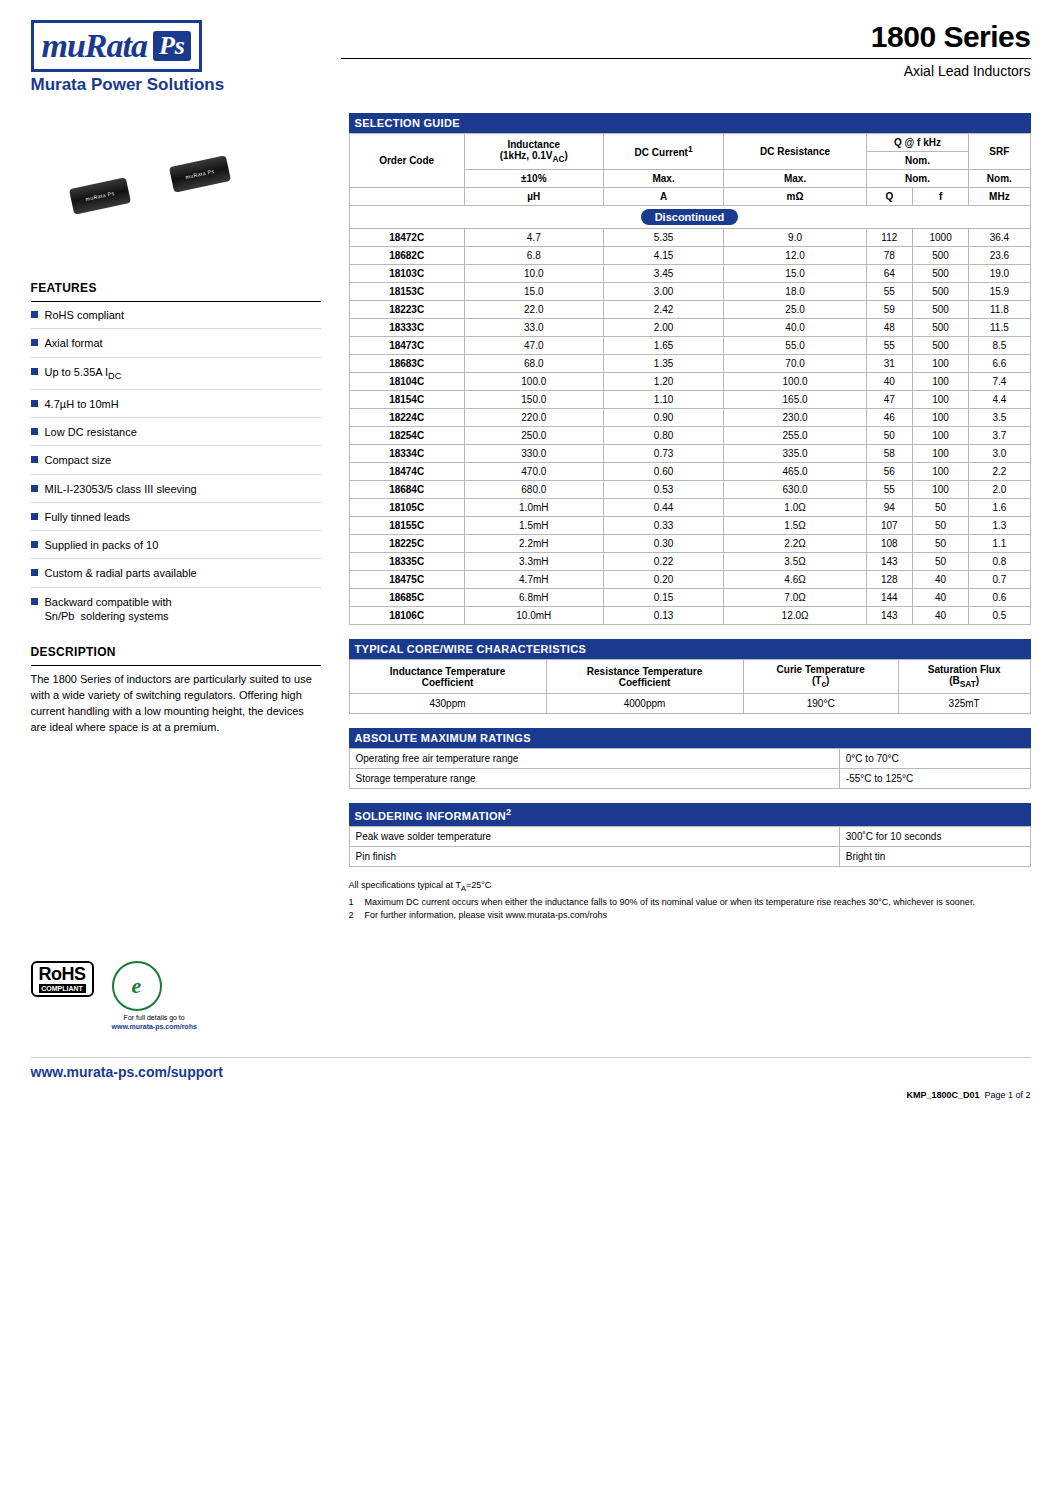muRata Ps
Murata Power Solutions
1800 Series
Axial Lead Inductors
muRata Ps
1800C
muRata Ps
1800C
FEATURES
RoHS compliant
Axial format
Up to 5.35A IDC
4.7µH to 10mH
Low DC resistance
Compact size
MIL-I-23053/5 class III sleeving
Fully tinned leads
Supplied in packs of 10
Custom & radial parts available
Backward compatible with
Sn/Pb soldering systems
DESCRIPTION
The 1800 Series of inductors are particularly suited to use with a wide variety of switching regulators. Offering high current handling with a low mounting height, the devices are ideal where space is at a premium.
SELECTION GUIDE
| Order Code | Inductance (1kHz, 0.1V AC ) | DC Current 1 | DC Resistance | Q @ f kHz | SRF |
| --- | --- | --- | --- | --- | --- |
| Nom. |
| ±10% | Max. | Max. | Nom. | Nom. |
| | µH | A | mΩ | Q | f | MHz |
| Discontinued |
| 18472C | 4.7 | 5.35 | 9.0 | 112 | 1000 | 36.4 |
| 18682C | 6.8 | 4.15 | 12.0 | 78 | 500 | 23.6 |
| 18103C | 10.0 | 3.45 | 15.0 | 64 | 500 | 19.0 |
| 18153C | 15.0 | 3.00 | 18.0 | 55 | 500 | 15.9 |
| 18223C | 22.0 | 2.42 | 25.0 | 59 | 500 | 11.8 |
| 18333C | 33.0 | 2.00 | 40.0 | 48 | 500 | 11.5 |
| 18473C | 47.0 | 1.65 | 55.0 | 55 | 500 | 8.5 |
| 18683C | 68.0 | 1.35 | 70.0 | 31 | 100 | 6.6 |
| 18104C | 100.0 | 1.20 | 100.0 | 40 | 100 | 7.4 |
| 18154C | 150.0 | 1.10 | 165.0 | 47 | 100 | 4.4 |
| 18224C | 220.0 | 0.90 | 230.0 | 46 | 100 | 3.5 |
| 18254C | 250.0 | 0.80 | 255.0 | 50 | 100 | 3.7 |
| 18334C | 330.0 | 0.73 | 335.0 | 58 | 100 | 3.0 |
| 18474C | 470.0 | 0.60 | 465.0 | 56 | 100 | 2.2 |
| 18684C | 680.0 | 0.53 | 630.0 | 55 | 100 | 2.0 |
| 18105C | 1.0mH | 0.44 | 1.0Ω | 94 | 50 | 1.6 |
| 18155C | 1.5mH | 0.33 | 1.5Ω | 107 | 50 | 1.3 |
| 18225C | 2.2mH | 0.30 | 2.2Ω | 108 | 50 | 1.1 |
| 18335C | 3.3mH | 0.22 | 3.5Ω | 143 | 50 | 0.8 |
| 18475C | 4.7mH | 0.20 | 4.6Ω | 128 | 40 | 0.7 |
| 18685C | 6.8mH | 0.15 | 7.0Ω | 144 | 40 | 0.6 |
| 18106C | 10.0mH | 0.13 | 12.0Ω | 143 | 40 | 0.5 |
TYPICAL CORE/WIRE CHARACTERISTICS
| Inductance Temperature Coefficient | Resistance Temperature Coefficient | Curie Temperature (T c ) | Saturation Flux (B SAT ) |
| --- | --- | --- | --- |
| 430ppm | 4000ppm | 190°C | 325mT |
ABSOLUTE MAXIMUM RATINGS
| Operating free air temperature range | 0°C to 70°C |
| Storage temperature range | -55°C to 125°C |
SOLDERING INFORMATION2
| Peak wave solder temperature | 300˚C for 10 seconds |
| Pin finish | Bright tin |
All specifications typical at TA=25°C
1 Maximum DC current occurs when either the inductance falls to 90% of its nominal value or when its temperature rise reaches 30°C, whichever is sooner.
2 For further information, please visit www.murata-ps.com/rohs
RoHS
COMPLIANT
e
For full details go to
www.murata-ps.com/rohs
www.murata-ps.com/support
KMP_1800C_D01 Page 1 of 2